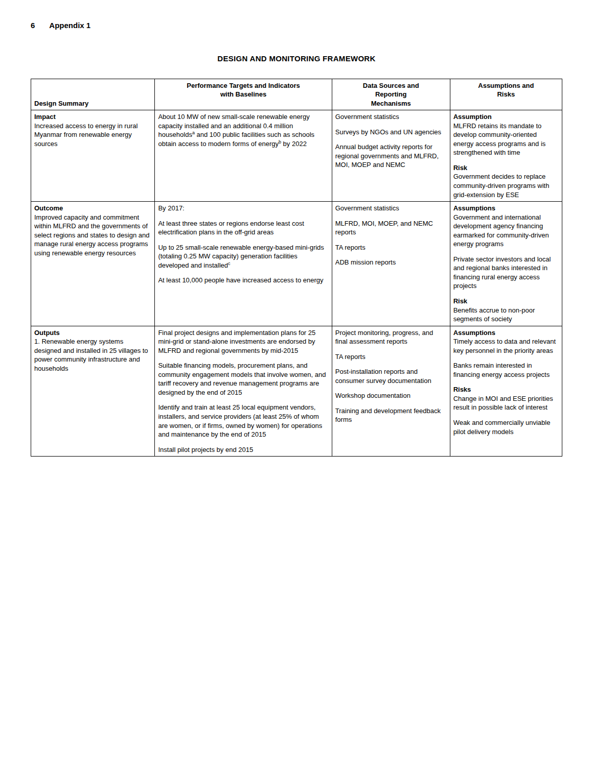6 Appendix 1
DESIGN AND MONITORING FRAMEWORK
| Design Summary | Performance Targets and Indicators with Baselines | Data Sources and Reporting Mechanisms | Assumptions and Risks |
| --- | --- | --- | --- |
| Impact Increased access to energy in rural Myanmar from renewable energy sources | About 10 MW of new small-scale renewable energy capacity installed and an additional 0.4 million households a and 100 public facilities such as schools obtain access to modern forms of energy b by 2022 | Government statistics Surveys by NGOs and UN agencies Annual budget activity reports for regional governments and MLFRD, MOI, MOEP and NEMC | Assumption MLFRD retains its mandate to develop community-oriented energy access programs and is strengthened with time Risk Government decides to replace community-driven programs with grid-extension by ESE |
| Outcome Improved capacity and commitment within MLFRD and the governments of select regions and states to design and manage rural energy access programs using renewable energy resources | By 2017: At least three states or regions endorse least cost electrification plans in the off-grid areas Up to 25 small-scale renewable energy-based mini-grids (totaling 0.25 MW capacity) generation facilities developed and installed c At least 10,000 people have increased access to energy | Government statistics MLFRD, MOI, MOEP, and NEMC reports TA reports ADB mission reports | Assumptions Government and international development agency financing earmarked for community-driven energy programs Private sector investors and local and regional banks interested in financing rural energy access projects Risk Benefits accrue to non-poor segments of society |
| Outputs 1. Renewable energy systems designed and installed in 25 villages to power community infrastructure and households | Final project designs and implementation plans for 25 mini-grid or stand-alone investments are endorsed by MLFRD and regional governments by mid-2015 Suitable financing models, procurement plans, and community engagement models that involve women, and tariff recovery and revenue management programs are designed by the end of 2015 Identify and train at least 25 local equipment vendors, installers, and service providers (at least 25% of whom are women, or if firms, owned by women) for operations and maintenance by the end of 2015 Install pilot projects by end 2015 | Project monitoring, progress, and final assessment reports TA reports Post-installation reports and consumer survey documentation Workshop documentation Training and development feedback forms | Assumptions Timely access to data and relevant key personnel in the priority areas Banks remain interested in financing energy access projects Risks Change in MOI and ESE priorities result in possible lack of interest Weak and commercially unviable pilot delivery models |